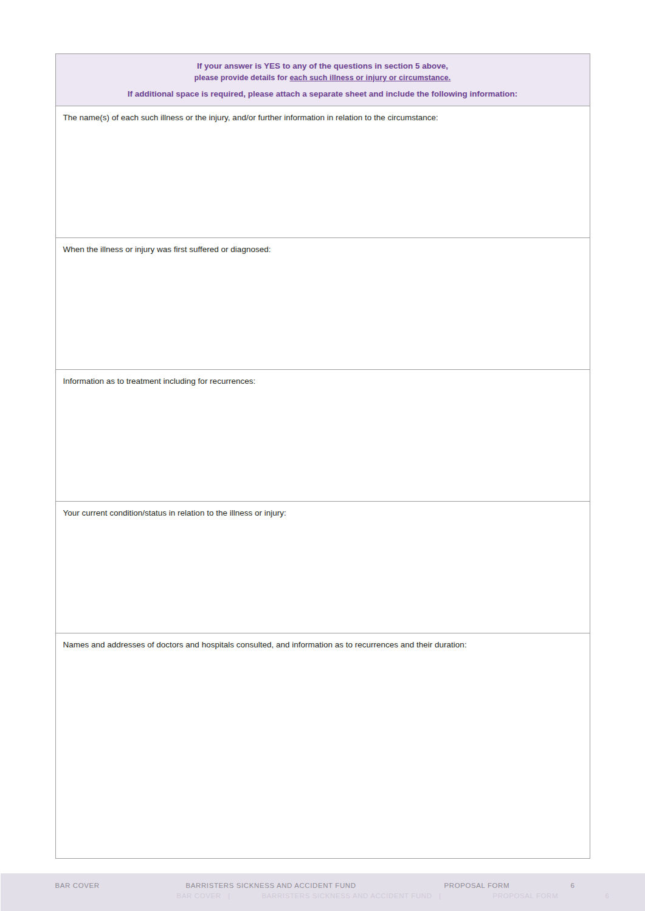| If your answer is YES to any of the questions in section 5 above, please provide details for each such illness or injury or circumstance. If additional space is required, please attach a separate sheet and include the following information: |
| The name(s) of each such illness or the injury, and/or further information in relation to the circumstance: |
| When the illness or injury was first suffered or diagnosed: |
| Information as to treatment including for recurrences: |
| Your current condition/status in relation to the illness or injury: |
| Names and addresses of doctors and hospitals consulted, and information as to recurrences and their duration: |
BAR COVER BARRISTERS SICKNESS AND ACCIDENT FUND PROPOSAL FORM 6
BAR COVER | BARRISTERS SICKNESS AND ACCIDENT FUND | PROPOSAL FORM 6